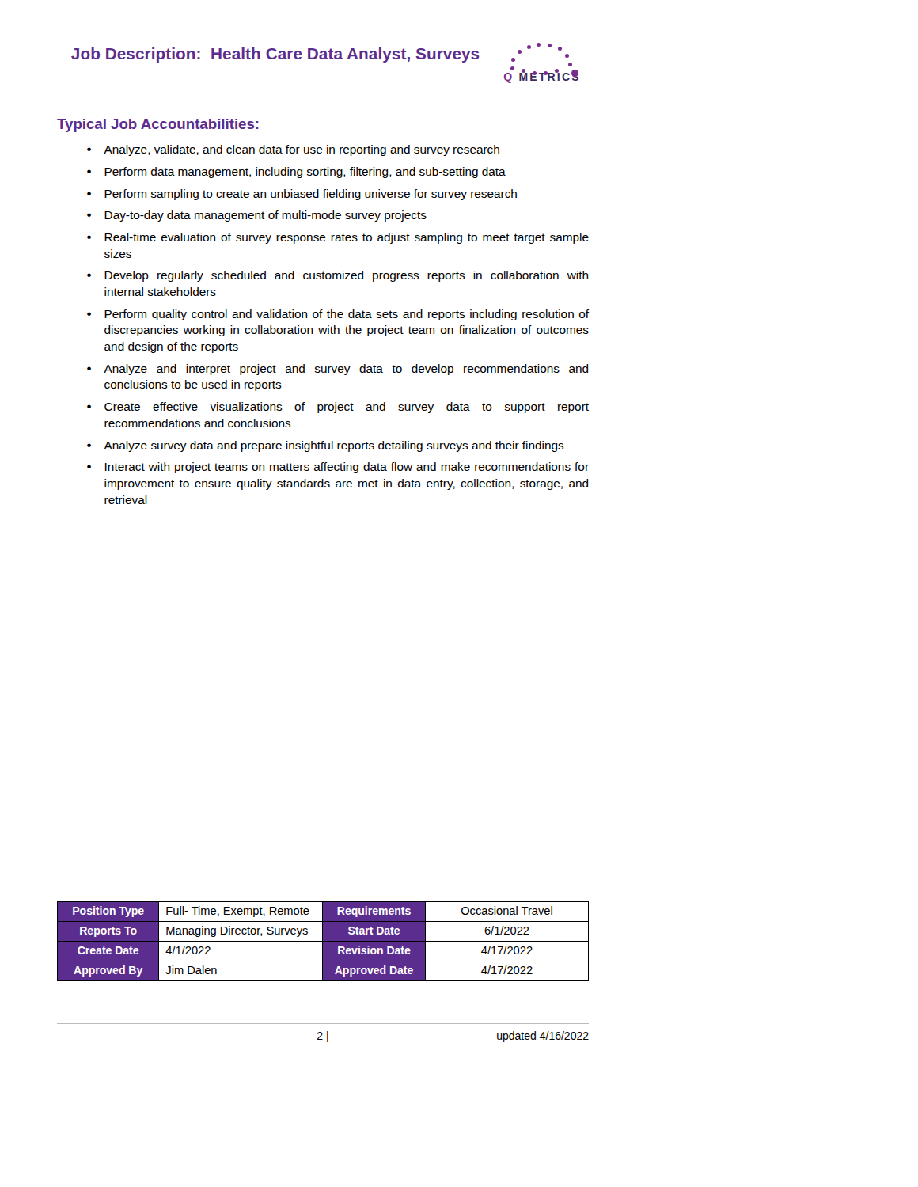Q METRICS
Job Description: Health Care Data Analyst, Surveys
Typical Job Accountabilities:
Analyze, validate, and clean data for use in reporting and survey research
Perform data management, including sorting, filtering, and sub-setting data
Perform sampling to create an unbiased fielding universe for survey research
Day-to-day data management of multi-mode survey projects
Real-time evaluation of survey response rates to adjust sampling to meet target sample sizes
Develop regularly scheduled and customized progress reports in collaboration with internal stakeholders
Perform quality control and validation of the data sets and reports including resolution of discrepancies working in collaboration with the project team on finalization of outcomes and design of the reports
Analyze and interpret project and survey data to develop recommendations and conclusions to be used in reports
Create effective visualizations of project and survey data to support report recommendations and conclusions
Analyze survey data and prepare insightful reports detailing surveys and their findings
Interact with project teams on matters affecting data flow and make recommendations for improvement to ensure quality standards are met in data entry, collection, storage, and retrieval
| Position Type | Full- Time, Exempt, Remote | Requirements | Occasional Travel |
| Reports To | Managing Director, Surveys | Start Date | 6/1/2022 |
| Create Date | 4/1/2022 | Revision Date | 4/17/2022 |
| Approved By | Jim Dalen | Approved Date | 4/17/2022 |
2 |
updated 4/16/2022